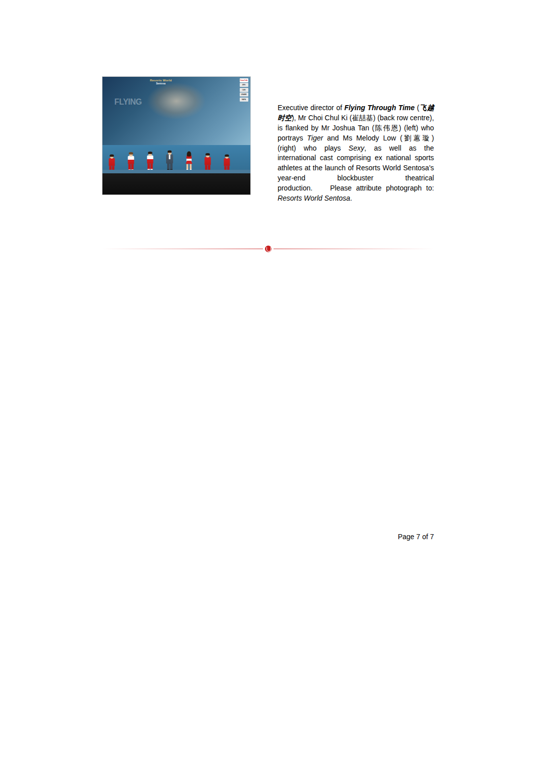Resorts World
Sentosa
Coca-Cola
SPH
CAN
UNAME
NAFA
FLYING
Executive director of Flying Through Time (飞越时空), Mr Choi Chul Ki (崔喆基) (back row centre), is flanked by Mr Joshua Tan (陈伟恩) (left) who portrays Tiger and Ms Melody Low (劉蕙璇) (right) who plays Sexy, as well as the international cast comprising ex national sports athletes at the launch of Resorts World Sentosa's year-end blockbuster theatrical production. Please attribute photograph to: Resorts World Sentosa.
Page 7 of 7